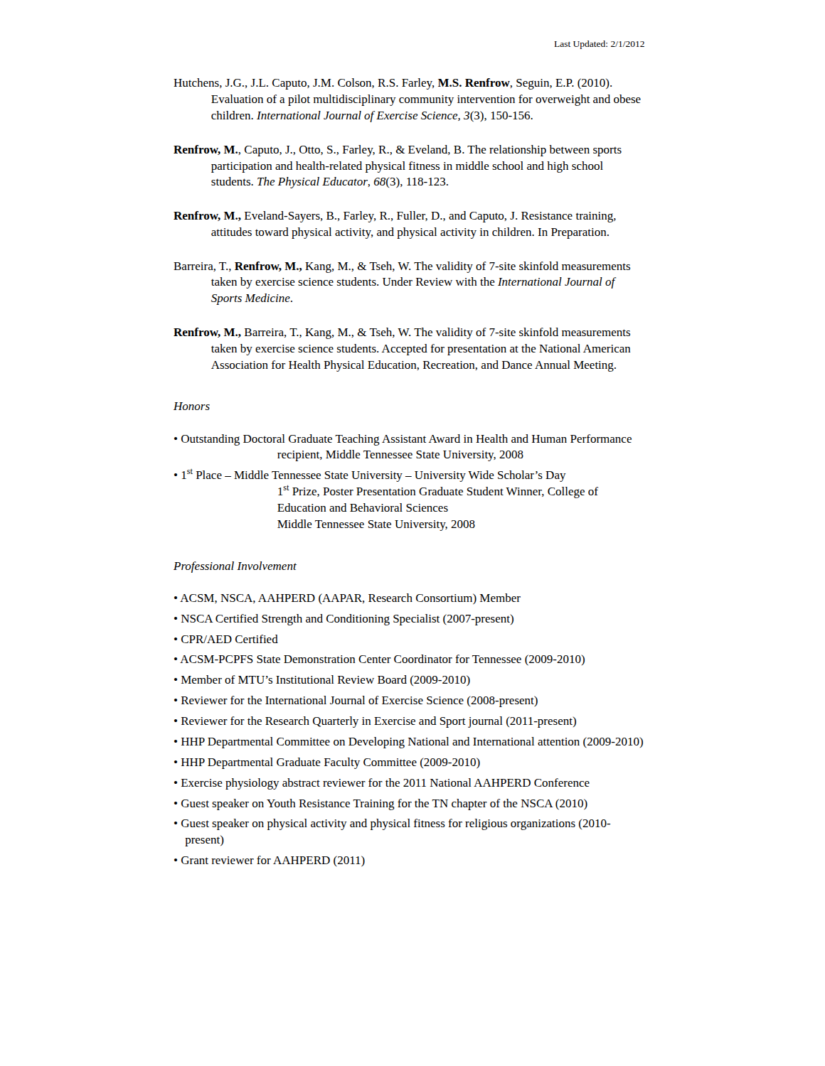Last Updated: 2/1/2012
Hutchens, J.G., J.L. Caputo, J.M. Colson, R.S. Farley, M.S. Renfrow, Seguin, E.P. (2010). Evaluation of a pilot multidisciplinary community intervention for overweight and obese children. International Journal of Exercise Science, 3(3), 150-156.
Renfrow, M., Caputo, J., Otto, S., Farley, R., & Eveland, B. The relationship between sports participation and health-related physical fitness in middle school and high school students. The Physical Educator, 68(3), 118-123.
Renfrow, M., Eveland-Sayers, B., Farley, R., Fuller, D., and Caputo, J. Resistance training, attitudes toward physical activity, and physical activity in children. In Preparation.
Barreira, T., Renfrow, M., Kang, M., & Tseh, W. The validity of 7-site skinfold measurements taken by exercise science students. Under Review with the International Journal of Sports Medicine.
Renfrow, M., Barreira, T., Kang, M., & Tseh, W. The validity of 7-site skinfold measurements taken by exercise science students. Accepted for presentation at the National American Association for Health Physical Education, Recreation, and Dance Annual Meeting.
Honors
• Outstanding Doctoral Graduate Teaching Assistant Award in Health and Human Performance recipient, Middle Tennessee State University, 2008
• 1st Place – Middle Tennessee State University – University Wide Scholar’s Day 1st Prize, Poster Presentation Graduate Student Winner, College of Education and Behavioral Sciences Middle Tennessee State University, 2008
Professional Involvement
• ACSM, NSCA, AAHPERD (AAPAR, Research Consortium) Member
• NSCA Certified Strength and Conditioning Specialist (2007-present)
• CPR/AED Certified
• ACSM-PCPFS State Demonstration Center Coordinator for Tennessee (2009-2010)
• Member of MTU’s Institutional Review Board (2009-2010)
• Reviewer for the International Journal of Exercise Science (2008-present)
• Reviewer for the Research Quarterly in Exercise and Sport journal (2011-present)
• HHP Departmental Committee on Developing National and International attention (2009-2010)
• HHP Departmental Graduate Faculty Committee (2009-2010)
• Exercise physiology abstract reviewer for the 2011 National AAHPERD Conference
• Guest speaker on Youth Resistance Training for the TN chapter of the NSCA (2010)
• Guest speaker on physical activity and physical fitness for religious organizations (2010-present)
• Grant reviewer for AAHPERD (2011)